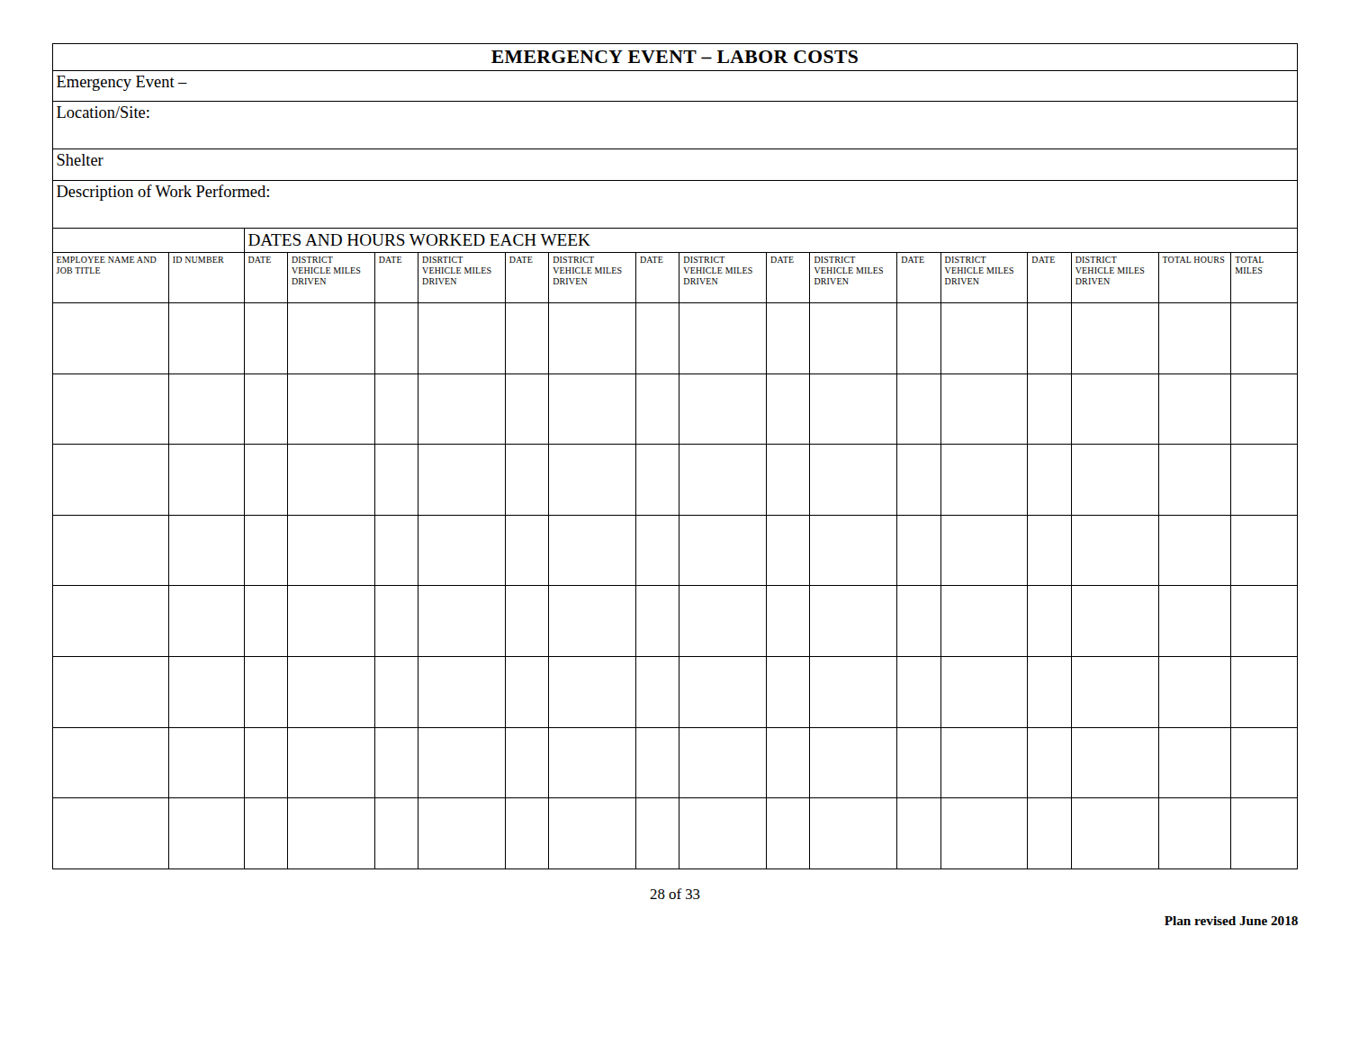| EMERGENCY EVENT – LABOR COSTS |
| Emergency Event – |
| Location/Site: |
| Shelter |
| Description of Work Performed: |
| | DATES AND HOURS WORKED EACH WEEK |
| Employee Name and Job Title | ID Number | Date | District Vehicle Miles Driven | Date | Disrtict Vehicle Miles Driven | Date | District Vehicle Miles Driven | Date | District Vehicle Miles Driven | Date | District Vehicle Miles Driven | Date | District Vehicle Miles Driven | Date | District Vehicle Miles Driven | Total Hours | Total Miles |
28 of 33
Plan revised June 2018